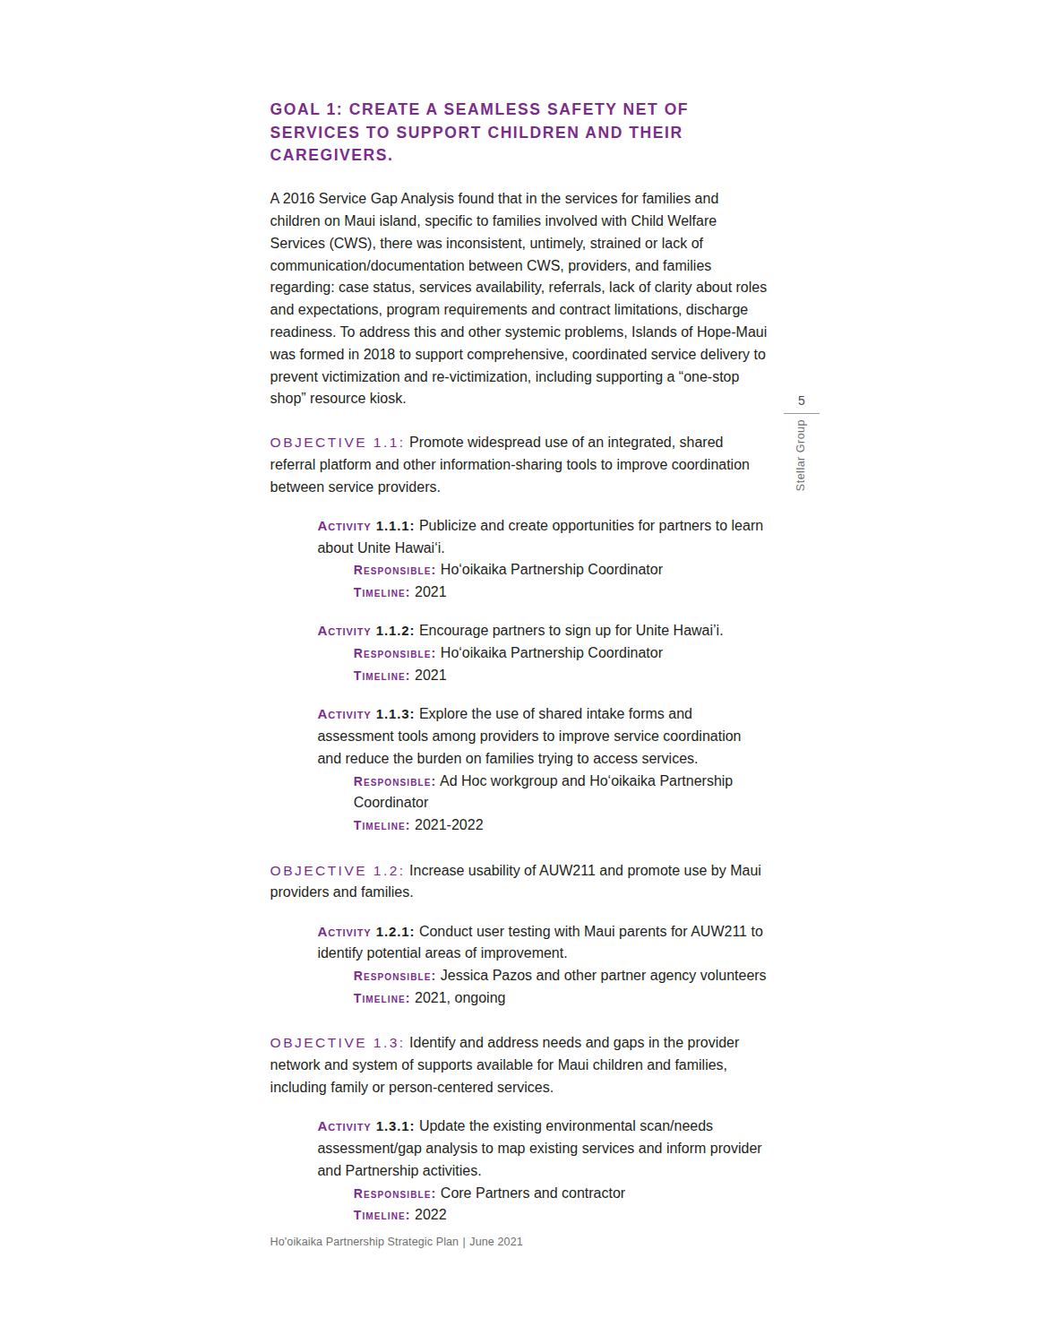Goal 1: Create a seamless safety net of services to support children and their caregivers.
A 2016 Service Gap Analysis found that in the services for families and children on Maui island, specific to families involved with Child Welfare Services (CWS), there was inconsistent, untimely, strained or lack of communication/documentation between CWS, providers, and families regarding: case status, services availability, referrals, lack of clarity about roles and expectations, program requirements and contract limitations, discharge readiness. To address this and other systemic problems, Islands of Hope-Maui was formed in 2018 to support comprehensive, coordinated service delivery to prevent victimization and re-victimization, including supporting a “one-stop shop” resource kiosk.
Objective 1.1: Promote widespread use of an integrated, shared referral platform and other information-sharing tools to improve coordination between service providers.
Activity 1.1.1: Publicize and create opportunities for partners to learn about Unite Hawai‘i.
Responsible: Ho‘oikaika Partnership Coordinator
Timeline: 2021
Activity 1.1.2: Encourage partners to sign up for Unite Hawai’i.
Responsible: Ho‘oikaika Partnership Coordinator
Timeline: 2021
Activity 1.1.3: Explore the use of shared intake forms and assessment tools among providers to improve service coordination and reduce the burden on families trying to access services.
Responsible: Ad Hoc workgroup and Ho‘oikaika Partnership Coordinator
Timeline: 2021-2022
Objective 1.2: Increase usability of AUW211 and promote use by Maui providers and families.
Activity 1.2.1: Conduct user testing with Maui parents for AUW211 to identify potential areas of improvement.
Responsible: Jessica Pazos and other partner agency volunteers
Timeline: 2021, ongoing
Objective 1.3: Identify and address needs and gaps in the provider network and system of supports available for Maui children and families, including family or person-centered services.
Activity 1.3.1: Update the existing environmental scan/needs assessment/gap analysis to map existing services and inform provider and Partnership activities.
Responsible: Core Partners and contractor
Timeline: 2022
5
Stellar Group
Ho'oikaika Partnership Strategic Plan|June 2021